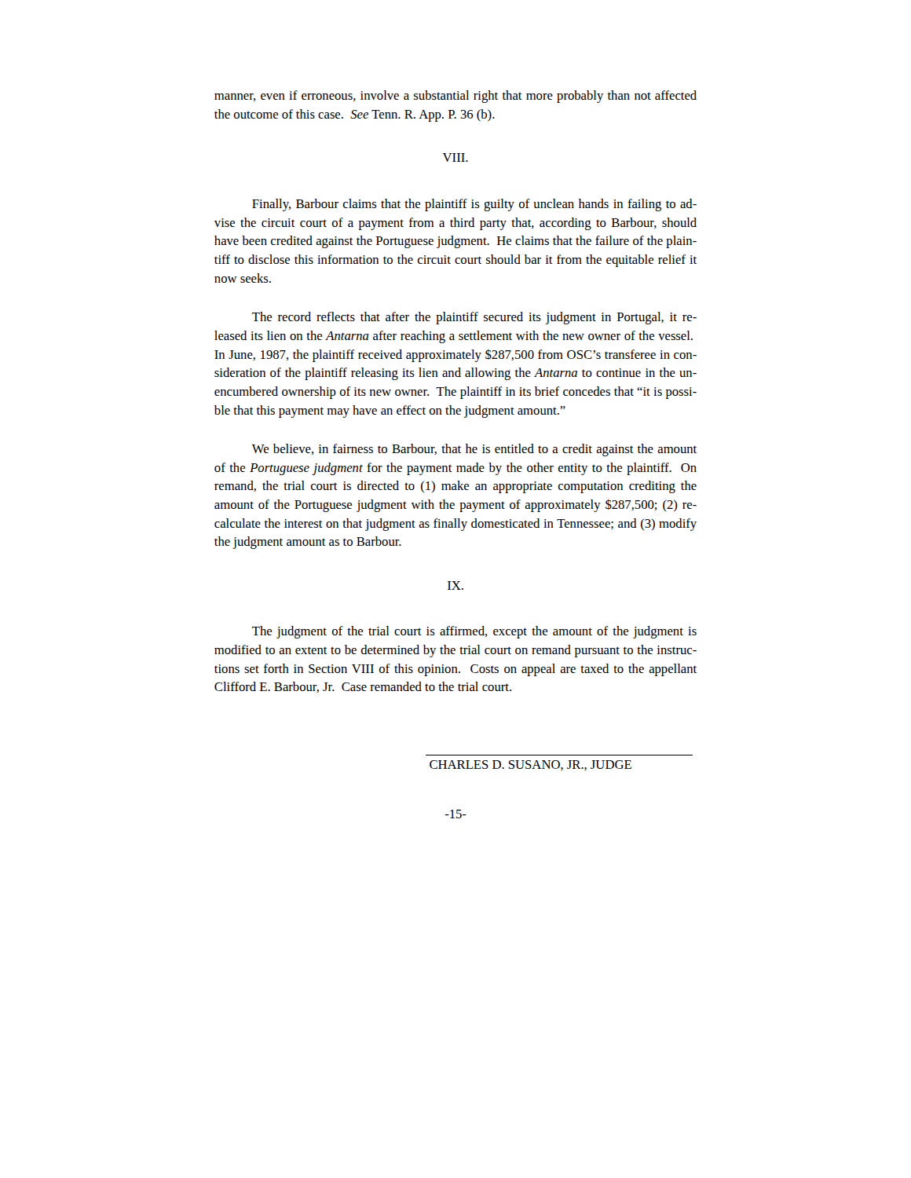manner, even if erroneous, involve a substantial right that more probably than not affected the outcome of this case. See Tenn. R. App. P. 36 (b).
VIII.
Finally, Barbour claims that the plaintiff is guilty of unclean hands in failing to advise the circuit court of a payment from a third party that, according to Barbour, should have been credited against the Portuguese judgment. He claims that the failure of the plaintiff to disclose this information to the circuit court should bar it from the equitable relief it now seeks.
The record reflects that after the plaintiff secured its judgment in Portugal, it released its lien on the Antarna after reaching a settlement with the new owner of the vessel. In June, 1987, the plaintiff received approximately $287,500 from OSC’s transferee in consideration of the plaintiff releasing its lien and allowing the Antarna to continue in the unencumbered ownership of its new owner. The plaintiff in its brief concedes that “it is possible that this payment may have an effect on the judgment amount.”
We believe, in fairness to Barbour, that he is entitled to a credit against the amount of the Portuguese judgment for the payment made by the other entity to the plaintiff. On remand, the trial court is directed to (1) make an appropriate computation crediting the amount of the Portuguese judgment with the payment of approximately $287,500; (2) re-calculate the interest on that judgment as finally domesticated in Tennessee; and (3) modify the judgment amount as to Barbour.
IX.
The judgment of the trial court is affirmed, except the amount of the judgment is modified to an extent to be determined by the trial court on remand pursuant to the instructions set forth in Section VIII of this opinion. Costs on appeal are taxed to the appellant Clifford E. Barbour, Jr. Case remanded to the trial court.
CHARLES D. SUSANO, JR., JUDGE
-15-